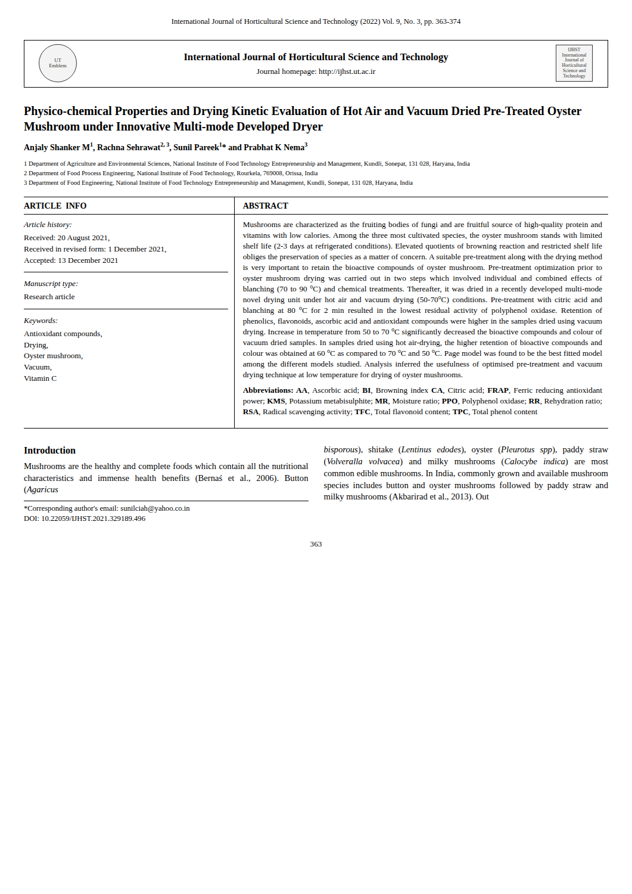International Journal of Horticultural Science and Technology (2022) Vol. 9, No. 3, pp. 363-374
UT
Emblem
International Journal of Horticultural Science and Technology
Journal homepage: http://ijhst.ut.ac.ir
IJHST
International Journal of Horticultural Science and Technology
Physico-chemical Properties and Drying Kinetic Evaluation of Hot Air and Vacuum Dried Pre-Treated Oyster Mushroom under Innovative Multi-mode Developed Dryer
Anjaly Shanker M1, Rachna Sehrawat2, 3, Sunil Pareek1* and Prabhat K Nema3
1 Department of Agriculture and Environmental Sciences, National Institute of Food Technology Entrepreneurship and Management, Kundli, Sonepat, 131 028, Haryana, India
2 Department of Food Process Engineering, National Institute of Food Technology, Rourkela, 769008, Orissa, India
3 Department of Food Engineering, National Institute of Food Technology Entrepreneurship and Management, Kundli, Sonepat, 131 028, Haryana, India
| ARTICLE INFO | ABSTRACT |
| --- | --- |
| Article history: Received: 20 August 2021, Received in revised form: 1 December 2021, Accepted: 13 December 2021 Manuscript type: Research article Keywords: Antioxidant compounds, Drying, Oyster mushroom, Vacuum, Vitamin C | Mushrooms are characterized as the fruiting bodies of fungi and are fruitful source of high-quality protein and vitamins with low calories. Among the three most cultivated species, the oyster mushroom stands with limited shelf life (2-3 days at refrigerated conditions). Elevated quotients of browning reaction and restricted shelf life obliges the preservation of species as a matter of concern. A suitable pre-treatment along with the drying method is very important to retain the bioactive compounds of oyster mushroom. Pre-treatment optimization prior to oyster mushroom drying was carried out in two steps which involved individual and combined effects of blanching (70 to 90 o C) and chemical treatments. Thereafter, it was dried in a recently developed multi-mode novel drying unit under hot air and vacuum drying (50-70 o C) conditions. Pre-treatment with citric acid and blanching at 80 o C for 2 min resulted in the lowest residual activity of polyphenol oxidase. Retention of phenolics, flavonoids, ascorbic acid and antioxidant compounds were higher in the samples dried using vacuum drying. Increase in temperature from 50 to 70 o C significantly decreased the bioactive compounds and colour of vacuum dried samples. In samples dried using hot air-drying, the higher retention of bioactive compounds and colour was obtained at 60 o C as compared to 70 o C and 50 o C. Page model was found to be the best fitted model among the different models studied. Analysis inferred the usefulness of optimised pre-treatment and vacuum drying technique at low temperature for drying of oyster mushrooms. Abbreviations: AA , Ascorbic acid; BI , Browning index CA , Citric acid; FRAP , Ferric reducing antioxidant power; KMS , Potassium metabisulphite; MR , Moisture ratio; PPO , Polyphenol oxidase; RR , Rehydration ratio; RSA , Radical scavenging activity; TFC , Total flavonoid content; TPC , Total phenol content |
Introduction
Mushrooms are the healthy and complete foods which contain all the nutritional characteristics and immense health benefits (Bernaś et al., 2006). Button (Agaricus
*Corresponding author's email: sunilciah@yahoo.co.in
DOI: 10.22059/IJHST.2021.329189.496
bisporous), shitake (Lentinus edodes), oyster (Pleurotus spp), paddy straw (Volveralla volvacea) and milky mushrooms (Calocybe indica) are most common edible mushrooms. In India, commonly grown and available mushroom species includes button and oyster mushrooms followed by paddy straw and milky mushrooms (Akbarirad et al., 2013). Out
363